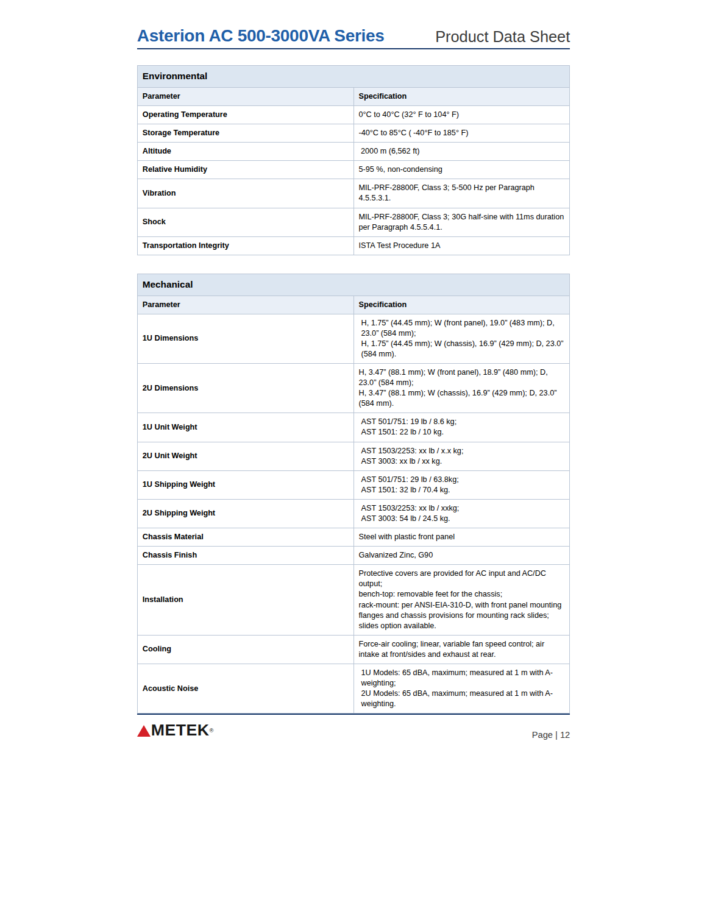Asterion AC 500-3000VA Series
Product Data Sheet
| Environmental |
| --- |
| Parameter | Specification |
| Operating Temperature | 0°C to 40°C (32° F to 104° F) |
| Storage Temperature | -40°C to 85°C ( -40°F to 185° F) |
| Altitude | 2000 m (6,562 ft) |
| Relative Humidity | 5-95 %, non-condensing |
| Vibration | MIL-PRF-28800F, Class 3; 5-500 Hz per Paragraph 4.5.5.3.1. |
| Shock | MIL-PRF-28800F, Class 3; 30G half-sine with 11ms duration per Paragraph 4.5.5.4.1. |
| Transportation Integrity | ISTA Test Procedure 1A |
| Mechanical |
| --- |
| Parameter | Specification |
| 1U Dimensions | H, 1.75” (44.45 mm); W (front panel), 19.0” (483 mm); D, 23.0” (584 mm); H, 1.75” (44.45 mm); W (chassis), 16.9” (429 mm); D, 23.0” (584 mm). |
| 2U Dimensions | H, 3.47” (88.1 mm); W (front panel), 18.9” (480 mm); D, 23.0” (584 mm); H, 3.47” (88.1 mm); W (chassis), 16.9” (429 mm); D, 23.0” (584 mm). |
| 1U Unit Weight | AST 501/751: 19 lb / 8.6 kg; AST 1501: 22 lb / 10 kg. |
| 2U Unit Weight | AST 1503/2253: xx lb / x.x kg; AST 3003: xx lb / xx kg. |
| 1U Shipping Weight | AST 501/751: 29 lb / 63.8kg; AST 1501: 32 lb / 70.4 kg. |
| 2U Shipping Weight | AST 1503/2253: xx lb / xxkg; AST 3003: 54 lb / 24.5 kg. |
| Chassis Material | Steel with plastic front panel |
| Chassis Finish | Galvanized Zinc, G90 |
| Installation | Protective covers are provided for AC input and AC/DC output; bench-top: removable feet for the chassis; rack-mount: per ANSI-EIA-310-D, with front panel mounting flanges and chassis provisions for mounting rack slides; slides option available. |
| Cooling | Force-air cooling; linear, variable fan speed control; air intake at front/sides and exhaust at rear. |
| Acoustic Noise | 1U Models: 65 dBA, maximum; measured at 1 m with A-weighting; 2U Models: 65 dBA, maximum; measured at 1 m with A-weighting. |
METEK®
Page | 12